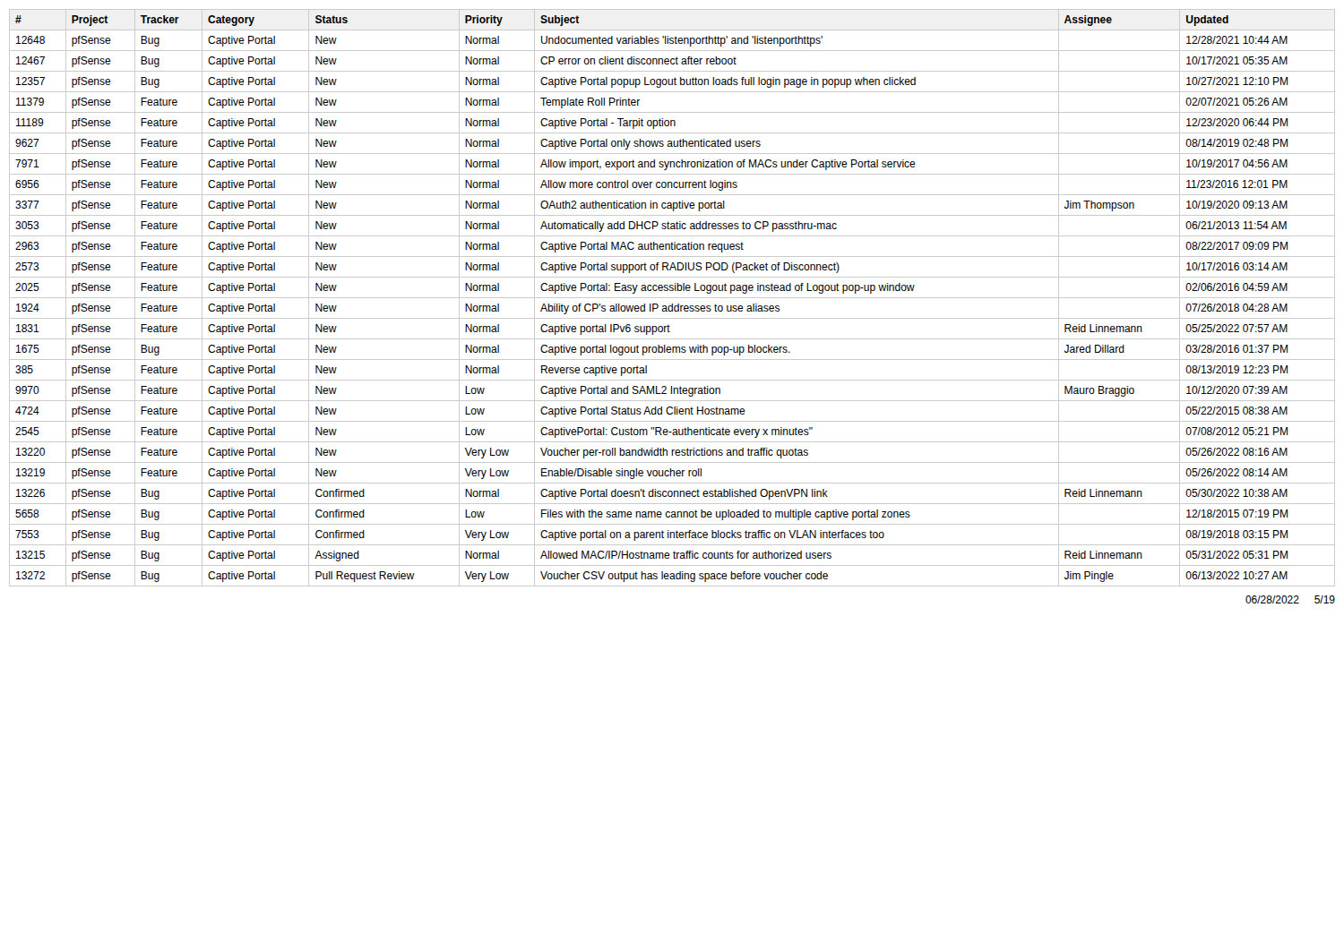| # | Project | Tracker | Category | Status | Priority | Subject | Assignee | Updated |
| --- | --- | --- | --- | --- | --- | --- | --- | --- |
| 12648 | pfSense | Bug | Captive Portal | New | Normal | Undocumented variables 'listenporthttp' and 'listenporthttps' | | 12/28/2021 10:44 AM |
| 12467 | pfSense | Bug | Captive Portal | New | Normal | CP error on client disconnect after reboot | | 10/17/2021 05:35 AM |
| 12357 | pfSense | Bug | Captive Portal | New | Normal | Captive Portal popup Logout button loads full login page in popup when clicked | | 10/27/2021 12:10 PM |
| 11379 | pfSense | Feature | Captive Portal | New | Normal | Template Roll Printer | | 02/07/2021 05:26 AM |
| 11189 | pfSense | Feature | Captive Portal | New | Normal | Captive Portal - Tarpit option | | 12/23/2020 06:44 PM |
| 9627 | pfSense | Feature | Captive Portal | New | Normal | Captive Portal only shows authenticated users | | 08/14/2019 02:48 PM |
| 7971 | pfSense | Feature | Captive Portal | New | Normal | Allow import, export and synchronization of MACs under Captive Portal service | | 10/19/2017 04:56 AM |
| 6956 | pfSense | Feature | Captive Portal | New | Normal | Allow more control over concurrent logins | | 11/23/2016 12:01 PM |
| 3377 | pfSense | Feature | Captive Portal | New | Normal | OAuth2 authentication in captive portal | Jim Thompson | 10/19/2020 09:13 AM |
| 3053 | pfSense | Feature | Captive Portal | New | Normal | Automatically add DHCP static addresses to CP passthru-mac | | 06/21/2013 11:54 AM |
| 2963 | pfSense | Feature | Captive Portal | New | Normal | Captive Portal MAC authentication request | | 08/22/2017 09:09 PM |
| 2573 | pfSense | Feature | Captive Portal | New | Normal | Captive Portal support of RADIUS POD (Packet of Disconnect) | | 10/17/2016 03:14 AM |
| 2025 | pfSense | Feature | Captive Portal | New | Normal | Captive Portal: Easy accessible Logout page instead of Logout pop-up window | | 02/06/2016 04:59 AM |
| 1924 | pfSense | Feature | Captive Portal | New | Normal | Ability of CP's allowed IP addresses to use aliases | | 07/26/2018 04:28 AM |
| 1831 | pfSense | Feature | Captive Portal | New | Normal | Captive portal IPv6 support | Reid Linnemann | 05/25/2022 07:57 AM |
| 1675 | pfSense | Bug | Captive Portal | New | Normal | Captive portal logout problems with pop-up blockers. | Jared Dillard | 03/28/2016 01:37 PM |
| 385 | pfSense | Feature | Captive Portal | New | Normal | Reverse captive portal | | 08/13/2019 12:23 PM |
| 9970 | pfSense | Feature | Captive Portal | New | Low | Captive Portal and SAML2 Integration | Mauro Braggio | 10/12/2020 07:39 AM |
| 4724 | pfSense | Feature | Captive Portal | New | Low | Captive Portal Status Add Client Hostname | | 05/22/2015 08:38 AM |
| 2545 | pfSense | Feature | Captive Portal | New | Low | CaptivePortal: Custom "Re-authenticate every x minutes" | | 07/08/2012 05:21 PM |
| 13220 | pfSense | Feature | Captive Portal | New | Very Low | Voucher per-roll bandwidth restrictions and traffic quotas | | 05/26/2022 08:16 AM |
| 13219 | pfSense | Feature | Captive Portal | New | Very Low | Enable/Disable single voucher roll | | 05/26/2022 08:14 AM |
| 13226 | pfSense | Bug | Captive Portal | Confirmed | Normal | Captive Portal doesn't disconnect established OpenVPN link | Reid Linnemann | 05/30/2022 10:38 AM |
| 5658 | pfSense | Bug | Captive Portal | Confirmed | Low | Files with the same name cannot be uploaded to multiple captive portal zones | | 12/18/2015 07:19 PM |
| 7553 | pfSense | Bug | Captive Portal | Confirmed | Very Low | Captive portal on a parent interface blocks traffic on VLAN interfaces too | | 08/19/2018 03:15 PM |
| 13215 | pfSense | Bug | Captive Portal | Assigned | Normal | Allowed MAC/IP/Hostname traffic counts for authorized users | Reid Linnemann | 05/31/2022 05:31 PM |
| 13272 | pfSense | Bug | Captive Portal | Pull Request Review | Very Low | Voucher CSV output has leading space before voucher code | Jim Pingle | 06/13/2022 10:27 AM |
06/28/2022 5/19